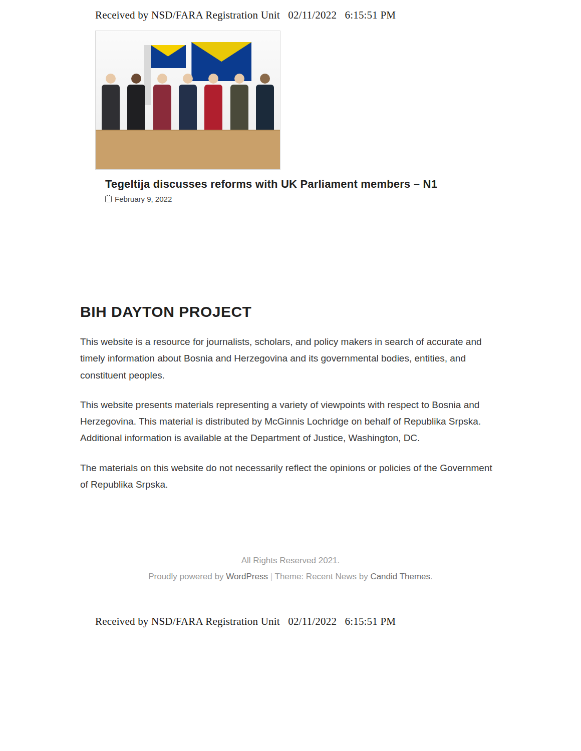Received by NSD/FARA Registration Unit 02/11/2022 6:15:51 PM
Tegeltija discusses reforms with UK Parliament members – N1
February 9, 2022
BIH DAYTON PROJECT
This website is a resource for journalists, scholars, and policy makers in search of accurate and timely information about Bosnia and Herzegovina and its governmental bodies, entities, and constituent peoples.
This website presents materials representing a variety of viewpoints with respect to Bosnia and Herzegovina. This material is distributed by McGinnis Lochridge on behalf of Republika Srpska. Additional information is available at the Department of Justice, Washington, DC.
The materials on this website do not necessarily reflect the opinions or policies of the Government of Republika Srpska.
All Rights Reserved 2021.
Proudly powered by WordPress | Theme: Recent News by Candid Themes.
Received by NSD/FARA Registration Unit 02/11/2022 6:15:51 PM